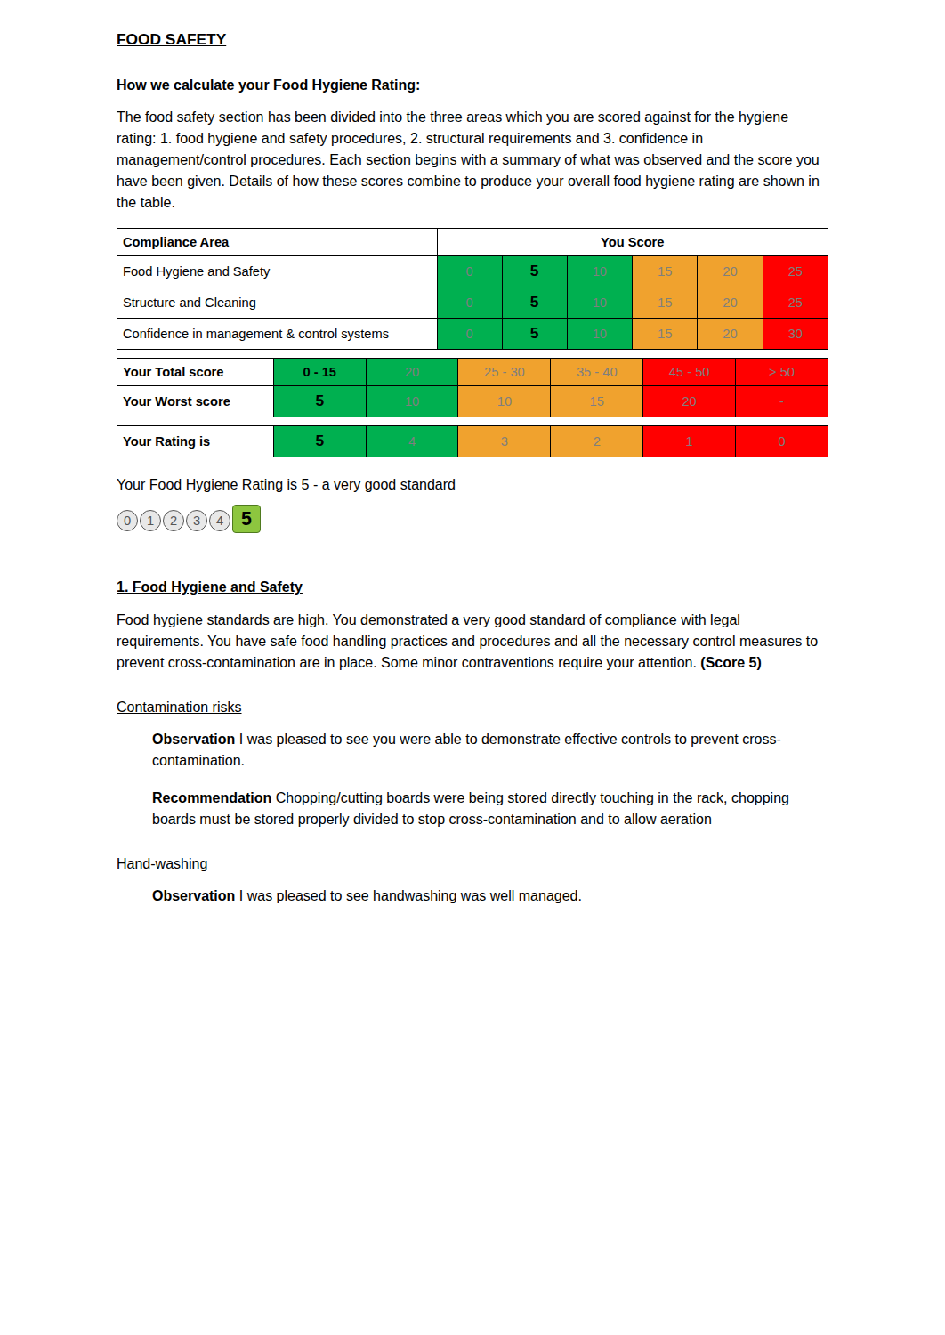FOOD SAFETY
How we calculate your Food Hygiene Rating:
The food safety section has been divided into the three areas which you are scored against for the hygiene rating: 1. food hygiene and safety procedures, 2. structural requirements and 3. confidence in management/control procedures. Each section begins with a summary of what was observed and the score you have been given. Details of how these scores combine to produce your overall food hygiene rating are shown in the table.
| Compliance Area | You Score |
| --- | --- |
| Food Hygiene and Safety | 0 | 5 | 10 | 15 | 20 | 25 |
| Structure and Cleaning | 0 | 5 | 10 | 15 | 20 | 25 |
| Confidence in management & control systems | 0 | 5 | 10 | 15 | 20 | 30 |
| Your Total score | 0 - 15 | 20 | 25 - 30 | 35 - 40 | 45 - 50 | > 50 |
| Your Worst score | 5 | 10 | 10 | 15 | 20 | - |
| Your Rating is | 5 | 4 | 3 | 2 | 1 | 0 |
Your Food Hygiene Rating is 5 - a very good standard
012345
1. Food Hygiene and Safety
Food hygiene standards are high. You demonstrated a very good standard of compliance with legal requirements. You have safe food handling practices and procedures and all the necessary control measures to prevent cross-contamination are in place. Some minor contraventions require your attention. (Score 5)
Contamination risks
Observation I was pleased to see you were able to demonstrate effective controls to prevent cross-contamination.
Recommendation Chopping/cutting boards were being stored directly touching in the rack, chopping boards must be stored properly divided to stop cross-contamination and to allow aeration
Hand-washing
Observation I was pleased to see handwashing was well managed.